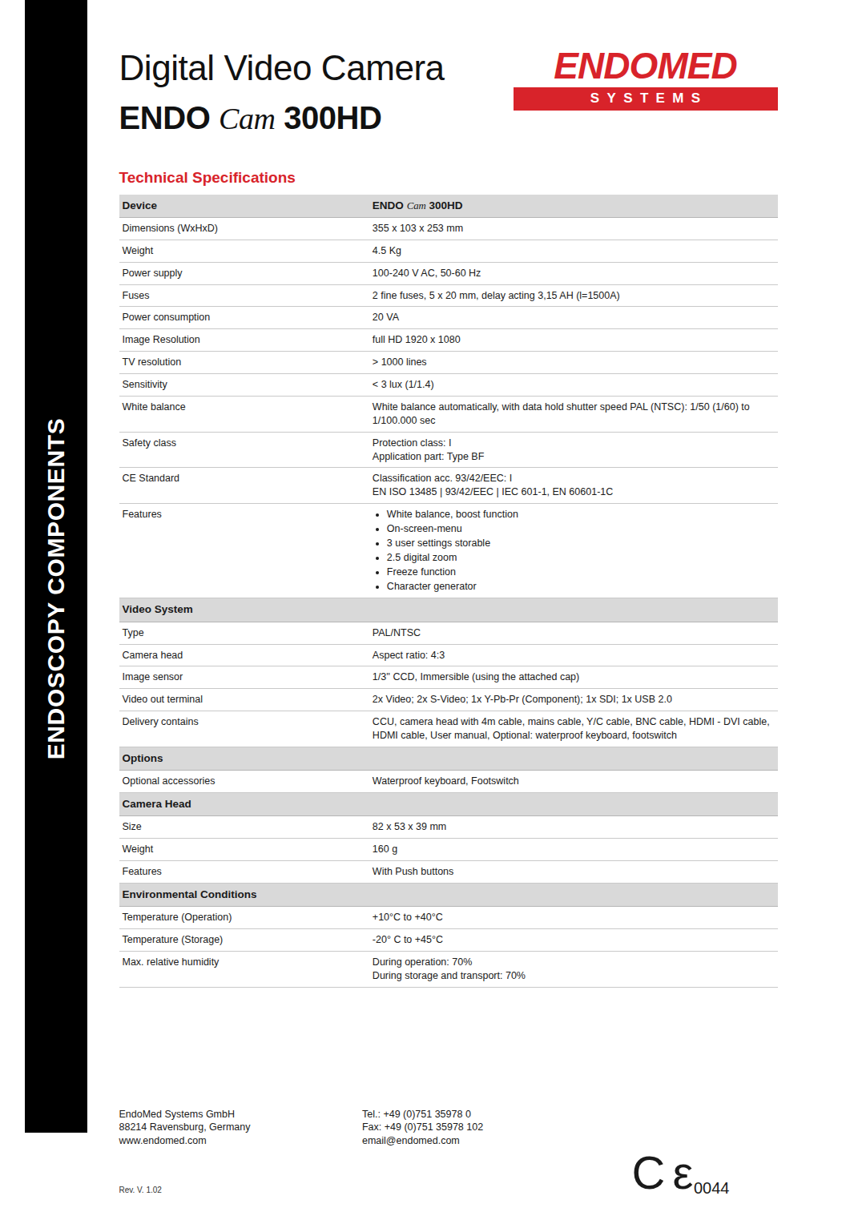ENDOSCOPY COMPONENTS
ENDOMED
SYSTEMS
Digital Video Camera ENDO Cam 300HD
Technical Specifications
| Device | ENDO Cam 300HD |
| --- | --- |
| Dimensions (WxHxD) | 355 x 103 x 253 mm |
| Weight | 4.5 Kg |
| Power supply | 100-240 V AC, 50-60 Hz |
| Fuses | 2 fine fuses, 5 x 20 mm, delay acting 3,15 AH (l=1500A) |
| Power consumption | 20 VA |
| Image Resolution | full HD 1920 x 1080 |
| TV resolution | > 1000 lines |
| Sensitivity | < 3 lux (1/1.4) |
| White balance | White balance automatically, with data hold shutter speed PAL (NTSC): 1/50 (1/60) to 1/100.000 sec |
| Safety class | Protection class: I Application part: Type BF |
| CE Standard | Classification acc. 93/42/EEC: I EN ISO 13485 / 93/42/EEC / IEC 601-1, EN 60601-1C |
| Features | White balance, boost function On-screen-menu 3 user settings storable 2.5 digital zoom Freeze function Character generator |
| Video System | |
| Type | PAL/NTSC |
| Camera head | Aspect ratio: 4:3 |
| Image sensor | 1/3'' CCD, Immersible (using the attached cap) |
| Video out terminal | 2x Video; 2x S-Video; 1x Y-Pb-Pr (Component); 1x SDI; 1x USB 2.0 |
| Delivery contains | CCU, camera head with 4m cable, mains cable, Y/C cable, BNC cable, HDMI - DVI cable, HDMI cable, User manual, Optional: waterproof keyboard, footswitch |
| Options | |
| Optional accessories | Waterproof keyboard, Footswitch |
| Camera Head | |
| Size | 82 x 53 x 39 mm |
| Weight | 160 g |
| Features | With Push buttons |
| Environmental Conditions | |
| Temperature (Operation) | +10°C to +40°C |
| Temperature (Storage) | -20° C to +45°C |
| Max. relative humidity | During operation: 70% During storage and transport: 70% |
EndoMed Systems GmbH
88214 Ravensburg, Germany
www.endomed.com
Tel.: +49 (0)751 35978 0
Fax: +49 (0)751 35978 102
email@endomed.com
C ε0044
Rev. V. 1.02